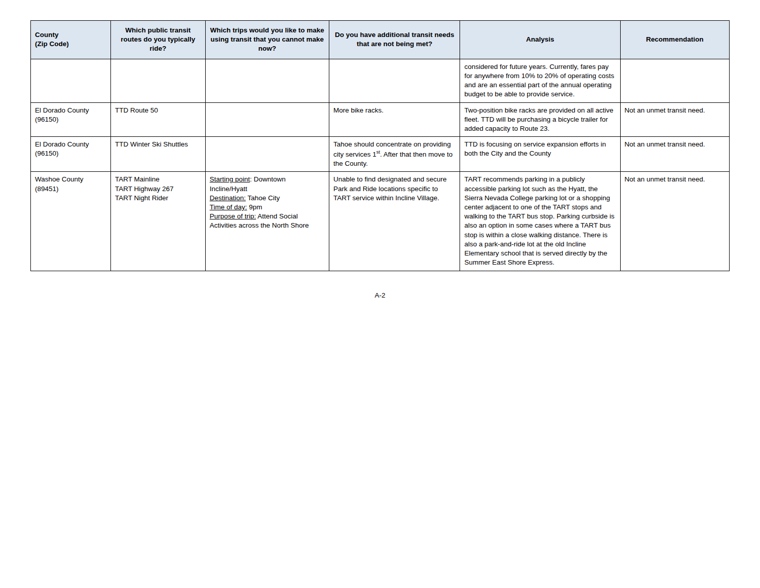| County (Zip Code) | Which public transit routes do you typically ride? | Which trips would you like to make using transit that you cannot make now? | Do you have additional transit needs that are not being met? | Analysis | Recommendation |
| --- | --- | --- | --- | --- | --- |
| | | | | considered for future years. Currently, fares pay for anywhere from 10% to 20% of operating costs and are an essential part of the annual operating budget to be able to provide service. | |
| El Dorado County (96150) | TTD Route 50 | | More bike racks. | Two-position bike racks are provided on all active fleet. TTD will be purchasing a bicycle trailer for added capacity to Route 23. | Not an unmet transit need. |
| El Dorado County (96150) | TTD Winter Ski Shuttles | | Tahoe should concentrate on providing city services 1 st . After that then move to the County. | TTD is focusing on service expansion efforts in both the City and the County | Not an unmet transit need. |
| Washoe County (89451) | TART Mainline TART Highway 267 TART Night Rider | Starting point : Downtown Incline/Hyatt Destination: Tahoe City Time of day: 9pm Purpose of trip: Attend Social Activities across the North Shore | Unable to find designated and secure Park and Ride locations specific to TART service within Incline Village. | TART recommends parking in a publicly accessible parking lot such as the Hyatt, the Sierra Nevada College parking lot or a shopping center adjacent to one of the TART stops and walking to the TART bus stop. Parking curbside is also an option in some cases where a TART bus stop is within a close walking distance. There is also a park-and-ride lot at the old Incline Elementary school that is served directly by the Summer East Shore Express. | Not an unmet transit need. |
A-2